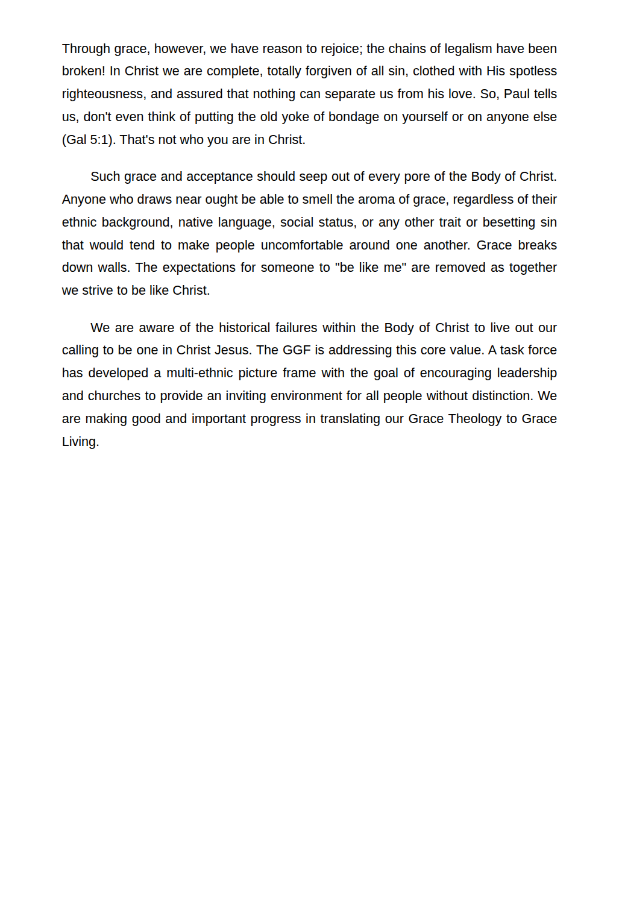Through grace, however, we have reason to rejoice; the chains of legalism have been broken! In Christ we are complete, totally forgiven of all sin, clothed with His spotless righteousness, and assured that nothing can separate us from his love. So, Paul tells us, don't even think of putting the old yoke of bondage on yourself or on anyone else (Gal 5:1). That's not who you are in Christ.
Such grace and acceptance should seep out of every pore of the Body of Christ. Anyone who draws near ought be able to smell the aroma of grace, regardless of their ethnic background, native language, social status, or any other trait or besetting sin that would tend to make people uncomfortable around one another. Grace breaks down walls. The expectations for someone to "be like me" are removed as together we strive to be like Christ.
We are aware of the historical failures within the Body of Christ to live out our calling to be one in Christ Jesus. The GGF is addressing this core value. A task force has developed a multi-ethnic picture frame with the goal of encouraging leadership and churches to provide an inviting environment for all people without distinction. We are making good and important progress in translating our Grace Theology to Grace Living.